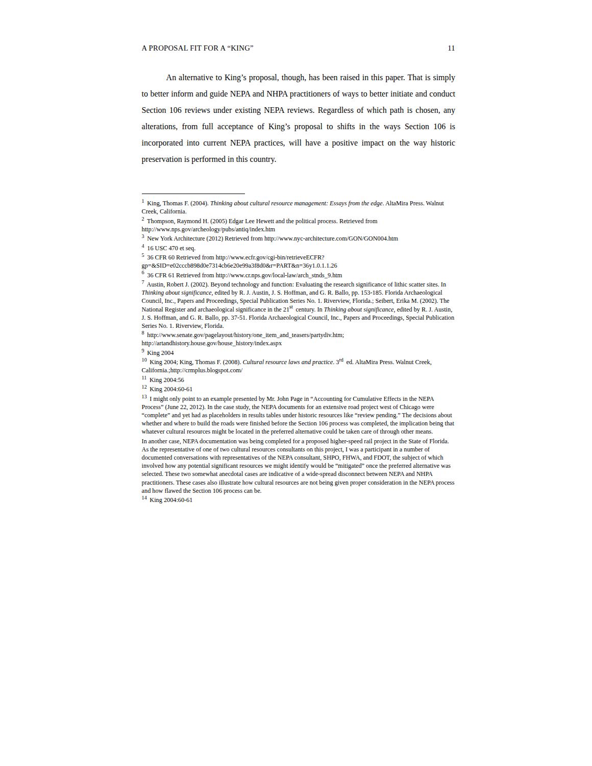A Proposal Fit for a “King” 11
An alternative to King’s proposal, though, has been raised in this paper. That is simply to better inform and guide NEPA and NHPA practitioners of ways to better initiate and conduct Section 106 reviews under existing NEPA reviews. Regardless of which path is chosen, any alterations, from full acceptance of King’s proposal to shifts in the ways Section 106 is incorporated into current NEPA practices, will have a positive impact on the way historic preservation is performed in this country.
1 King, Thomas F. (2004). Thinking about cultural resource management: Essays from the edge. AltaMira Press. Walnut Creek, California.
2 Thompson, Raymond H. (2005) Edgar Lee Hewett and the political process. Retrieved from http://www.nps.gov/archeology/pubs/antiq/index.htm
3 New York Architecture (2012) Retrieved from http://www.nyc-architecture.com/GON/GON004.htm
4 16 USC 470 et seq.
5 36 CFR 60 Retrieved from http://www.ecfr.gov/cgi-bin/retrieveECFR?gp=&SID=e02cccb898d0e7314cb6e20e99a3f8d0&r=PART&n=36y1.0.1.1.26
6 36 CFR 61 Retrieved from http://www.cr.nps.gov/local-law/arch_stnds_9.htm
7 Austin, Robert J. (2002). Beyond technology and function: Evaluating the research significance of lithic scatter sites. In Thinking about significance, edited by R. J. Austin, J. S. Hoffman, and G. R. Ballo, pp. 153-185. Florida Archaeological Council, Inc., Papers and Proceedings, Special Publication Series No. 1. Riverview, Florida.; Seibert, Erika M. (2002). The National Register and archaeological significance in the 21st century. In Thinking about significance, edited by R. J. Austin, J. S. Hoffman, and G. R. Ballo, pp. 37-51. Florida Archaeological Council, Inc., Papers and Proceedings, Special Publication Series No. 1. Riverview, Florida.
8 http://www.senate.gov/pagelayout/history/one_item_and_teasers/partydiv.htm; http://artandhistory.house.gov/house_history/index.aspx
9 King 2004
10 King 2004; King, Thomas F. (2008). Cultural resource laws and practice. 3rd ed. AltaMira Press. Walnut Creek, California.;http://crmplus.blogspot.com/
11 King 2004:56
12 King 2004:60-61
13 I might only point to an example presented by Mr. John Page in “Accounting for Cumulative Effects in the NEPA Process” (June 22, 2012). In the case study, the NEPA documents for an extensive road project west of Chicago were “complete” and yet had as placeholders in results tables under historic resources like “review pending.” The decisions about whether and where to build the roads were finished before the Section 106 process was completed, the implication being that whatever cultural resources might be located in the preferred alternative could be taken care of through other means.
In another case, NEPA documentation was being completed for a proposed higher-speed rail project in the State of Florida. As the representative of one of two cultural resources consultants on this project, I was a participant in a number of documented conversations with representatives of the NEPA consultant, SHPO, FHWA, and FDOT, the subject of which involved how any potential significant resources we might identify would be “mitigated” once the preferred alternative was selected. These two somewhat anecdotal cases are indicative of a wide-spread disconnect between NEPA and NHPA practitioners. These cases also illustrate how cultural resources are not being given proper consideration in the NEPA process and how flawed the Section 106 process can be.
14 King 2004:60-61